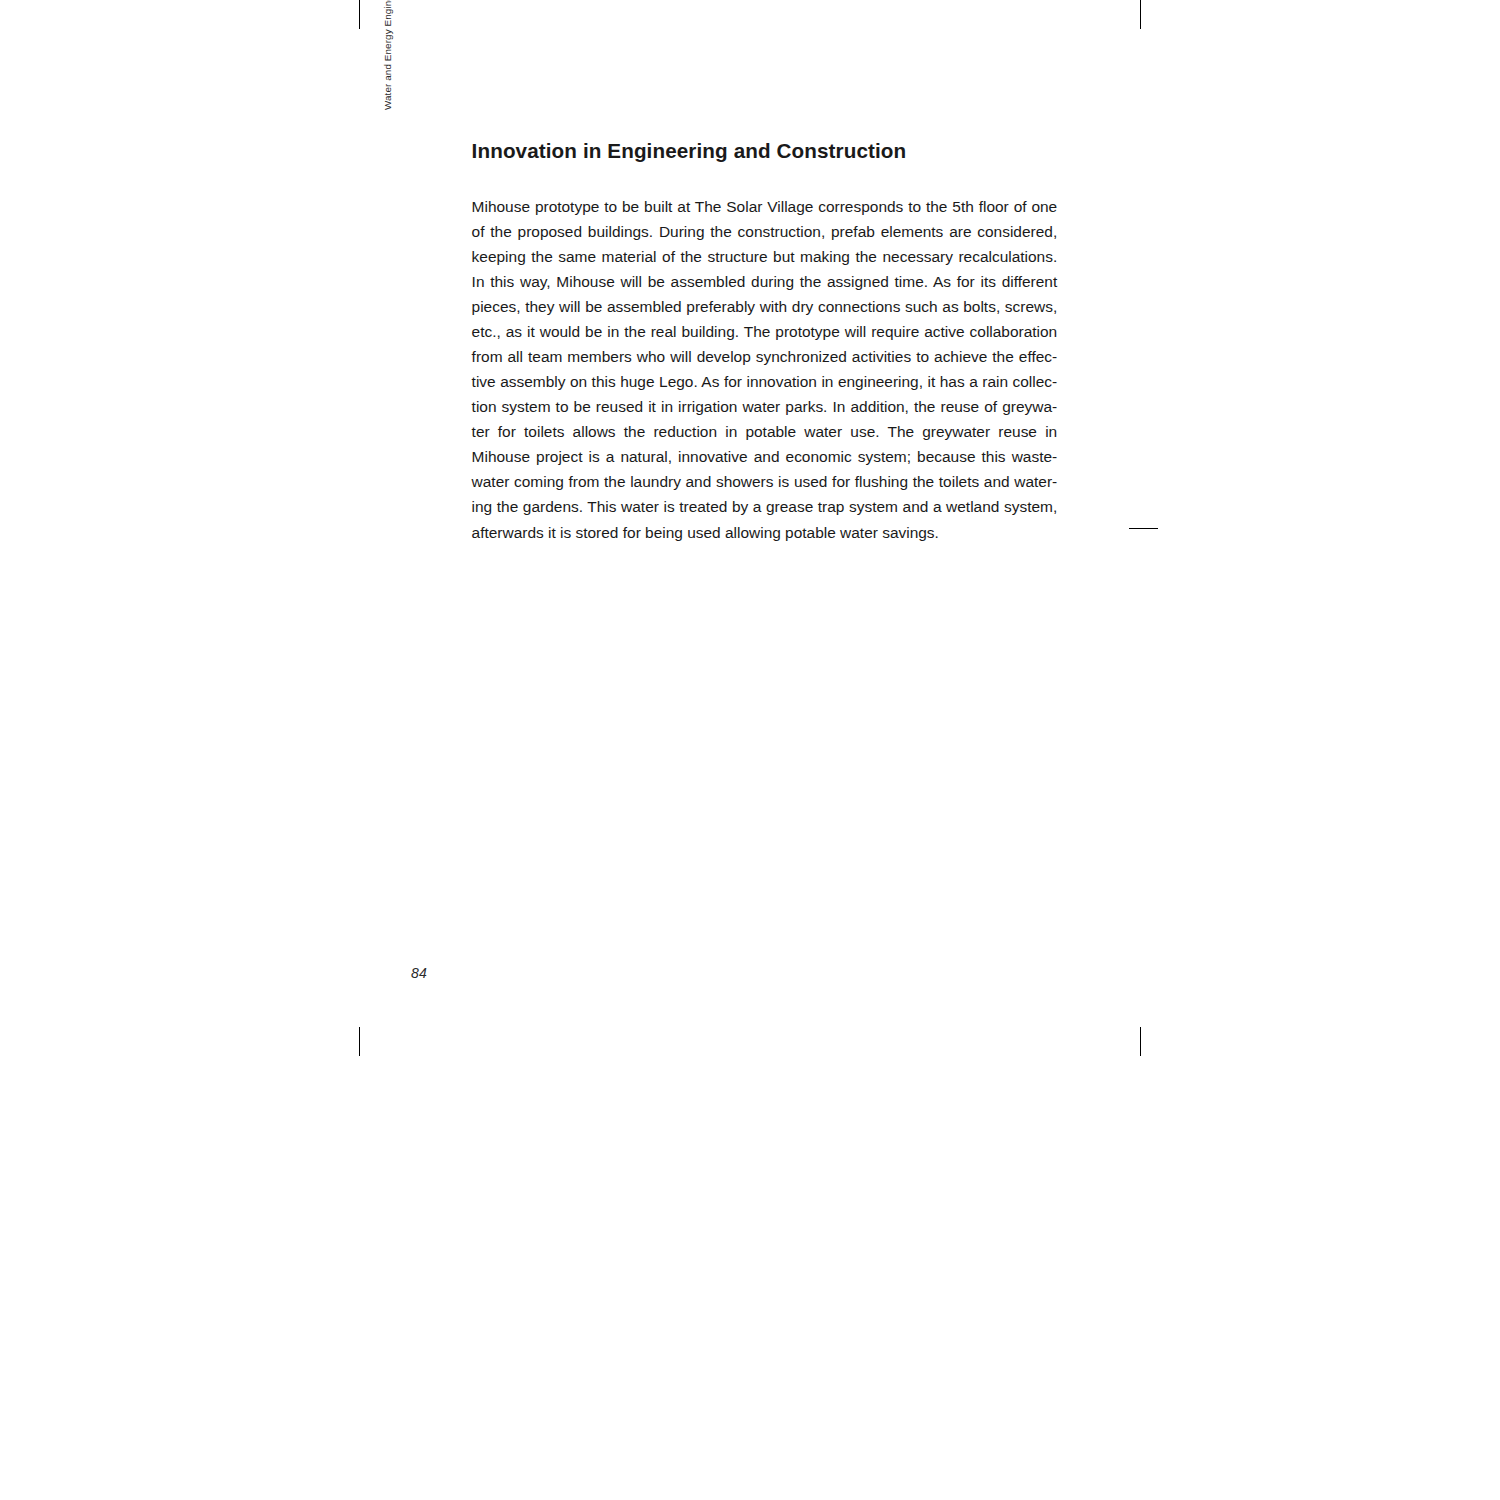Water and Energy Engineering for Sustainable Buildings: MIHOUSE Project.
Innovation in Engineering and Construction
Mihouse prototype to be built at The Solar Village corresponds to the 5th floor of one of the proposed buildings. During the construction, prefab elements are considered, keeping the same material of the structure but making the necessary recalculations. In this way, Mihouse will be assembled during the assigned time. As for its different pieces, they will be assembled preferably with dry connections such as bolts, screws, etc., as it would be in the real building. The prototype will require active collaboration from all team members who will develop synchronized activities to achieve the effective assembly on this huge Lego. As for innovation in engineering, it has a rain collection system to be reused it in irrigation water parks. In addition, the reuse of greywater for toilets allows the reduction in potable water use. The greywater reuse in Mihouse project is a natural, innovative and economic system; because this wastewater coming from the laundry and showers is used for flushing the toilets and watering the gardens. This water is treated by a grease trap system and a wetland system, afterwards it is stored for being used allowing potable water savings.
84